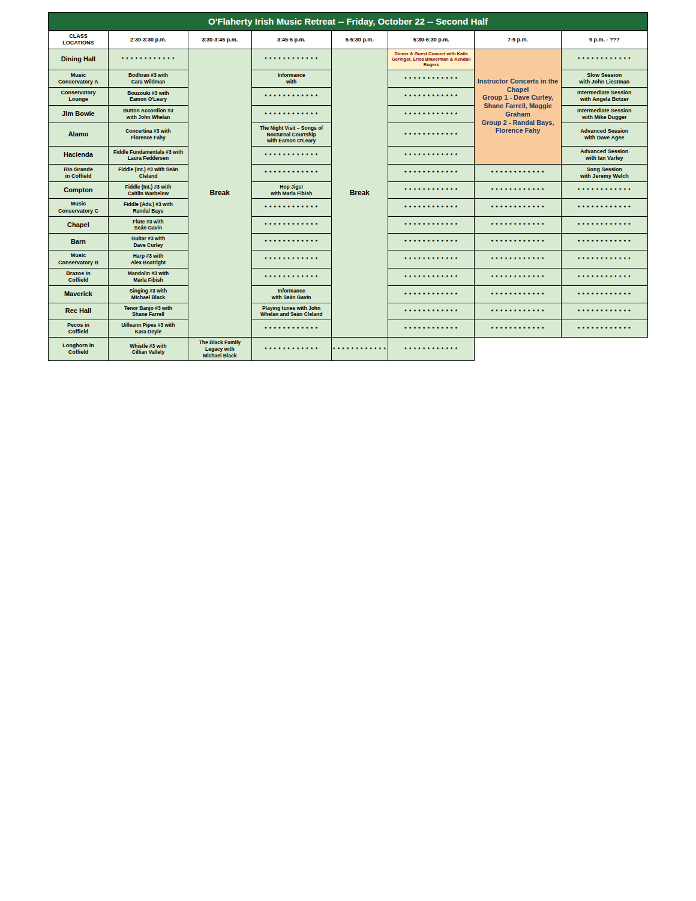O'Flaherty Irish Music Retreat -- Friday, October 22 -- Second Half
| CLASS LOCATIONS | 2:30-3:30 p.m. | 3:30-3:45 p.m. | 3:45-5 p.m. | 5-5:30 p.m. | 5:30-6:30 p.m. | 7-9 p.m. | 9 p.m. - ??? |
| --- | --- | --- | --- | --- | --- | --- | --- |
| Dining Hall | * * * * * * * * * * * * | Break | * * * * * * * * * * * * | Break | Dinner & Guest Concert with Katie Geringer, Erica Braverman & Kendall Rogers | Instructor Concerts in the Chapel Group 1 - Dave Curley, Shane Farrell, Maggie Graham Group 2 - Randal Bays, Florence Fahy | * * * * * * * * * * * * |
| Music Conservatory A | Bodhran #3 with Cara Wildman | Informance with | * * * * * * * * * * * * | Slow Session with John Liestman |
| Conservatory Lounge | Bouzouki #3 with Eamon O'Leary | * * * * * * * * * * * * | * * * * * * * * * * * * | Intermediate Session with Angela Botzer |
| Jim Bowie | Button Accordion #3 with John Whelan | * * * * * * * * * * * * | * * * * * * * * * * * * | Intermediate Session with Mike Dugger |
| Alamo | Concertina #3 with Florence Fahy | The Night Visit – Songs of Nocturnal Courtship with Eamon O'Leary | * * * * * * * * * * * * | Advanced Session with Dave Agee |
| Hacienda | Fiddle Fundamentals #3 with Laura Feddersen | * * * * * * * * * * * * | * * * * * * * * * * * * | Advanced Session with Ian Varley |
| Rio Grande in Coffield | Fiddle (Int.) #3 with Seán Cleland | * * * * * * * * * * * * | * * * * * * * * * * * * | * * * * * * * * * * * * | Song Session with Jeremy Welch |
| Compton | Fiddle (Int.) #3 with Caitlin Warbelow | Hop Jigs! with Marla Fibish | * * * * * * * * * * * * | * * * * * * * * * * * * | * * * * * * * * * * * * |
| Music Conservatory C | Fiddle (Adv.) #3 with Randal Bays | * * * * * * * * * * * * | * * * * * * * * * * * * | * * * * * * * * * * * * | * * * * * * * * * * * * |
| Chapel | Flute #3 with Seán Gavin | * * * * * * * * * * * * | * * * * * * * * * * * * | * * * * * * * * * * * * | * * * * * * * * * * * * |
| Barn | Guitar #3 with Dave Curley | * * * * * * * * * * * * | * * * * * * * * * * * * | * * * * * * * * * * * * | * * * * * * * * * * * * |
| Music Conservatory B | Harp #3 with Alex Boatright | * * * * * * * * * * * * | * * * * * * * * * * * * | * * * * * * * * * * * * | * * * * * * * * * * * * |
| Brazos in Coffield | Mandolin #3 with Marla Fibish | * * * * * * * * * * * * | * * * * * * * * * * * * | * * * * * * * * * * * * | * * * * * * * * * * * * |
| Maverick | Singing #3 with Michael Black | Informance with Seán Gavin | * * * * * * * * * * * * | * * * * * * * * * * * * | * * * * * * * * * * * * |
| Rec Hall | Tenor Banjo #3 with Shane Farrell | Playing tunes with John Whelan and Seán Cleland | * * * * * * * * * * * * | * * * * * * * * * * * * | * * * * * * * * * * * * |
| Pecos in Coffield | Uilleann Pipes #3 with Kara Doyle | * * * * * * * * * * * * | * * * * * * * * * * * * | * * * * * * * * * * * * | * * * * * * * * * * * * |
| Longhorn in Coffield | Whistle #3 with Cillian Vallely | The Black Family Legacy with Michael Black | * * * * * * * * * * * * | * * * * * * * * * * * * | * * * * * * * * * * * * |